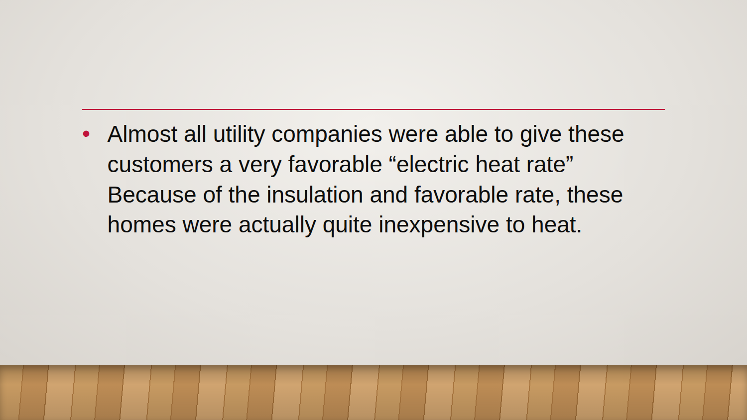Almost all utility companies were able to give these customers a very favorable “electric heat rate” Because of the insulation and favorable rate, these homes were actually quite inexpensive to heat.